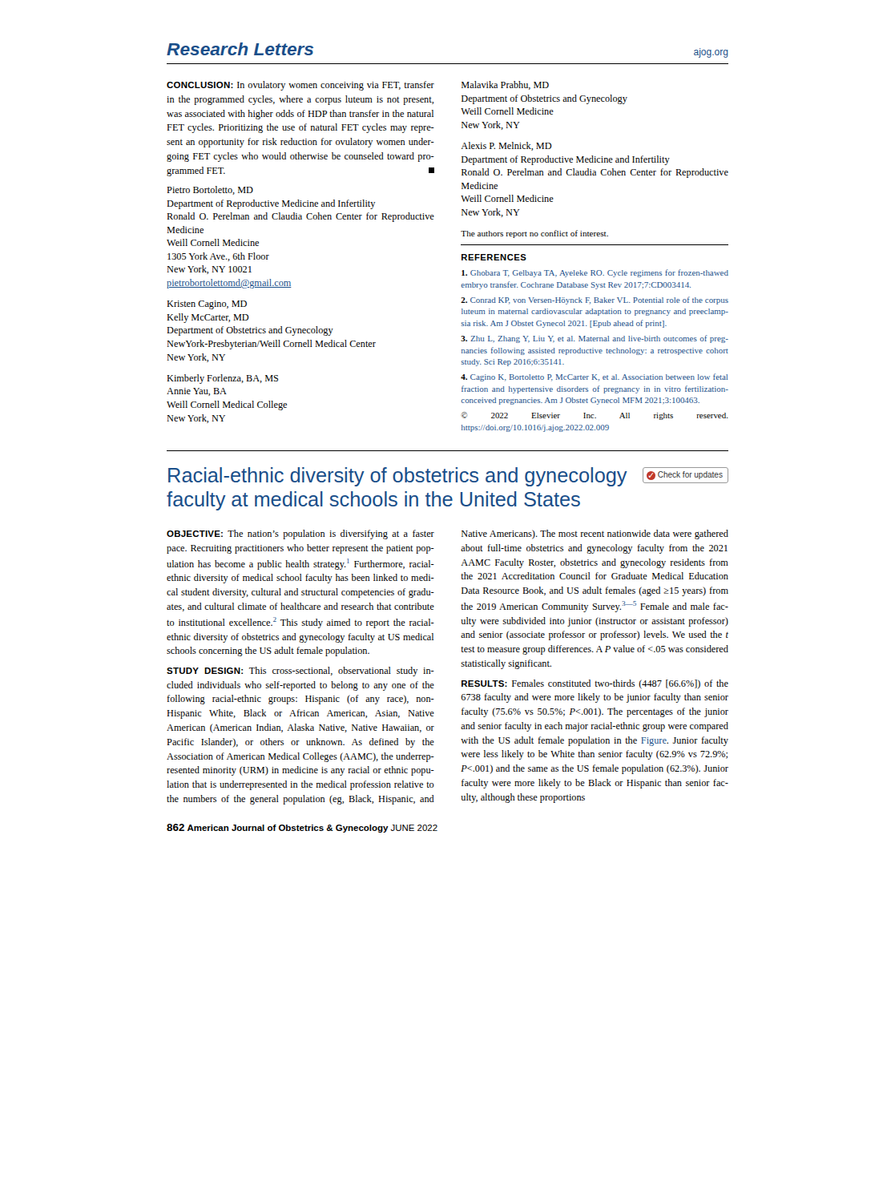Research Letters
ajog.org
CONCLUSION: In ovulatory women conceiving via FET, transfer in the programmed cycles, where a corpus luteum is not present, was associated with higher odds of HDP than transfer in the natural FET cycles. Prioritizing the use of natural FET cycles may represent an opportunity for risk reduction for ovulatory women undergoing FET cycles who would otherwise be counseled toward programmed FET.
Pietro Bortoletto, MD
Department of Reproductive Medicine and Infertility
Ronald O. Perelman and Claudia Cohen Center for Reproductive Medicine
Weill Cornell Medicine
1305 York Ave., 6th Floor
New York, NY 10021
pietrobortolettomd@gmail.com
Kristen Cagino, MD
Kelly McCarter, MD
Department of Obstetrics and Gynecology
NewYork-Presbyterian/Weill Cornell Medical Center
New York, NY
Kimberly Forlenza, BA, MS
Annie Yau, BA
Weill Cornell Medical College
New York, NY
Malavika Prabhu, MD
Department of Obstetrics and Gynecology
Weill Cornell Medicine
New York, NY
Alexis P. Melnick, MD
Department of Reproductive Medicine and Infertility
Ronald O. Perelman and Claudia Cohen Center for Reproductive Medicine
Weill Cornell Medicine
New York, NY
The authors report no conflict of interest.
REFERENCES
1. Ghobara T, Gelbaya TA, Ayeleke RO. Cycle regimens for frozen-thawed embryo transfer. Cochrane Database Syst Rev 2017;7:CD003414.
2. Conrad KP, von Versen-Höynck F, Baker VL. Potential role of the corpus luteum in maternal cardiovascular adaptation to pregnancy and preeclampsia risk. Am J Obstet Gynecol 2021. [Epub ahead of print].
3. Zhu L, Zhang Y, Liu Y, et al. Maternal and live-birth outcomes of pregnancies following assisted reproductive technology: a retrospective cohort study. Sci Rep 2016;6:35141.
4. Cagino K, Bortoletto P, McCarter K, et al. Association between low fetal fraction and hypertensive disorders of pregnancy in in vitro fertilization-conceived pregnancies. Am J Obstet Gynecol MFM 2021;3:100463.
© 2022 Elsevier Inc. All rights reserved. https://doi.org/10.1016/j.ajog.2022.02.009
✓Check for updates
Racial-ethnic diversity of obstetrics and gynecology faculty at medical schools in the United States
OBJECTIVE: The nation’s population is diversifying at a faster pace. Recruiting practitioners who better represent the patient population has become a public health strategy.1 Furthermore, racial-ethnic diversity of medical school faculty has been linked to medical student diversity, cultural and structural competencies of graduates, and cultural climate of healthcare and research that contribute to institutional excellence.2 This study aimed to report the racial-ethnic diversity of obstetrics and gynecology faculty at US medical schools concerning the US adult female population.
STUDY DESIGN: This cross-sectional, observational study included individuals who self-reported to belong to any one of the following racial-ethnic groups: Hispanic (of any race), non-Hispanic White, Black or African American, Asian, Native American (American Indian, Alaska Native, Native Hawaiian, or Pacific Islander), or others or unknown. As defined by the Association of American Medical Colleges (AAMC), the underrepresented minority (URM) in medicine is any racial or ethnic population that is underrepresented in the medical profession relative to the numbers of the general population (eg, Black, Hispanic, and Native Americans). The most recent nationwide data were gathered about full-time obstetrics and gynecology faculty from the 2021 AAMC Faculty Roster, obstetrics and gynecology residents from the 2021 Accreditation Council for Graduate Medical Education Data Resource Book, and US adult females (aged ≥15 years) from the 2019 American Community Survey.3—5 Female and male faculty were subdivided into junior (instructor or assistant professor) and senior (associate professor or professor) levels. We used the t test to measure group differences. A P value of <.05 was considered statistically significant.
RESULTS: Females constituted two-thirds (4487 [66.6%]) of the 6738 faculty and were more likely to be junior faculty than senior faculty (75.6% vs 50.5%; P<.001). The percentages of the junior and senior faculty in each major racial-ethnic group were compared with the US adult female population in the Figure. Junior faculty were less likely to be White than senior faculty (62.9% vs 72.9%; P<.001) and the same as the US female population (62.3%). Junior faculty were more likely to be Black or Hispanic than senior faculty, although these proportions
862 American Journal of Obstetrics & Gynecology JUNE 2022